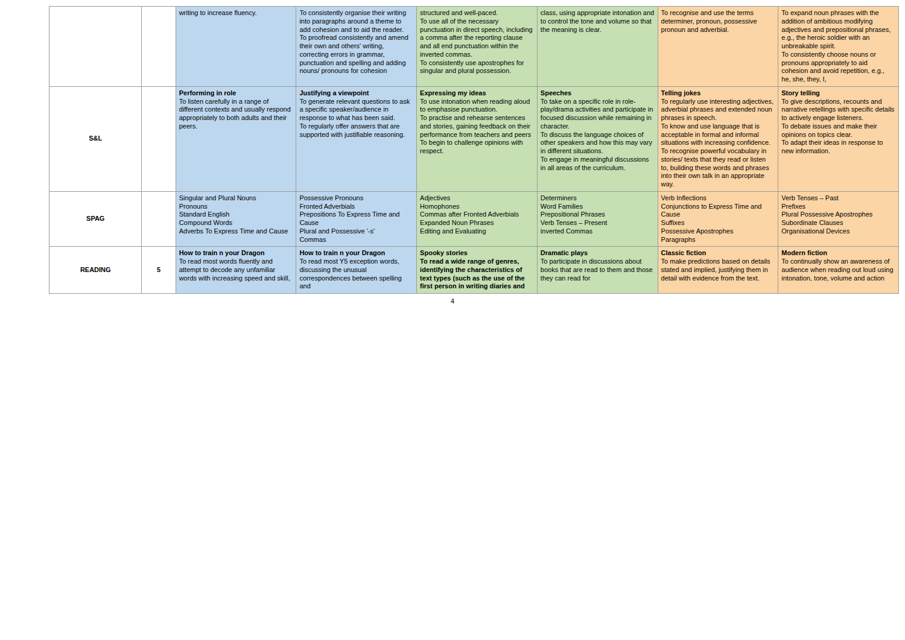| | | | writing to increase fluency. | To consistently organise their writing into paragraphs around a theme to add cohesion and to aid the reader. To proofread consistently and amend their own and others' writing, correcting errors in grammar, punctuation and spelling and adding nouns/ pronouns for cohesion | structured and well-paced. To use all of the necessary punctuation in direct speech, including a comma after the reporting clause and all end punctuation within the inverted commas. To consistently use apostrophes for singular and plural possession. | class, using appropriate intonation and to control the tone and volume so that the meaning is clear. | To recognise and use the terms determiner, pronoun, possessive pronoun and adverbial. | To expand noun phrases with the addition of ambitious modifying adjectives and prepositional phrases, e.g., the heroic soldier with an unbreakable spirit. To consistently choose nouns or pronouns appropriately to aid cohesion and avoid repetition, e.g., he, she, they, I, |
| | S&L | | Performing in role To listen carefully in a range of different contexts and usually respond appropriately to both adults and their peers. | Justifying a viewpoint To generate relevant questions to ask a specific speaker/audience in response to what has been said. To regularly offer answers that are supported with justifiable reasoning. | Expressing my ideas To use intonation when reading aloud to emphasise punctuation. To practise and rehearse sentences and stories, gaining feedback on their performance from teachers and peers To begin to challenge opinions with respect. | Speeches To take on a specific role in role-play/drama activities and participate in focused discussion while remaining in character. To discuss the language choices of other speakers and how this may vary in different situations. To engage in meaningful discussions in all areas of the curriculum. | Telling jokes To regularly use interesting adjectives, adverbial phrases and extended noun phrases in speech. To know and use language that is acceptable in formal and informal situations with increasing confidence. To recognise powerful vocabulary in stories/ texts that they read or listen to, building these words and phrases into their own talk in an appropriate way. | Story telling To give descriptions, recounts and narrative retellings with specific details to actively engage listeners. To debate issues and make their opinions on topics clear. To adapt their ideas in response to new information. |
| | SPAG | | Singular and Plural Nouns Pronouns Standard English Compound Words Adverbs To Express Time and Cause | Possessive Pronouns Fronted Adverbials Prepositions To Express Time and Cause Plural and Possessive '-s' Commas | Adjectives Homophones Commas after Fronted Adverbials Expanded Noun Phrases Editing and Evaluating | Determiners Word Families Prepositional Phrases Verb Tenses – Present inverted Commas | Verb Inflections Conjunctions to Express Time and Cause Suffixes Possessive Apostrophes Paragraphs | Verb Tenses – Past Prefixes Plural Possessive Apostrophes Subordinate Clauses Organisational Devices |
| | READING | 5 | How to train n your Dragon To read most words fluently and attempt to decode any unfamiliar words with increasing speed and skill, | How to train n your Dragon To read most Y5 exception words, discussing the unusual correspondences between spelling and | Spooky stories To read a wide range of genres, identifying the characteristics of text types (such as the use of the first person in writing diaries and | Dramatic plays To participate in discussions about books that are read to them and those they can read for | Classic fiction To make predictions based on details stated and implied, justifying them in detail with evidence from the text. | Modern fiction To continually show an awareness of audience when reading out loud using intonation, tone, volume and action |
4